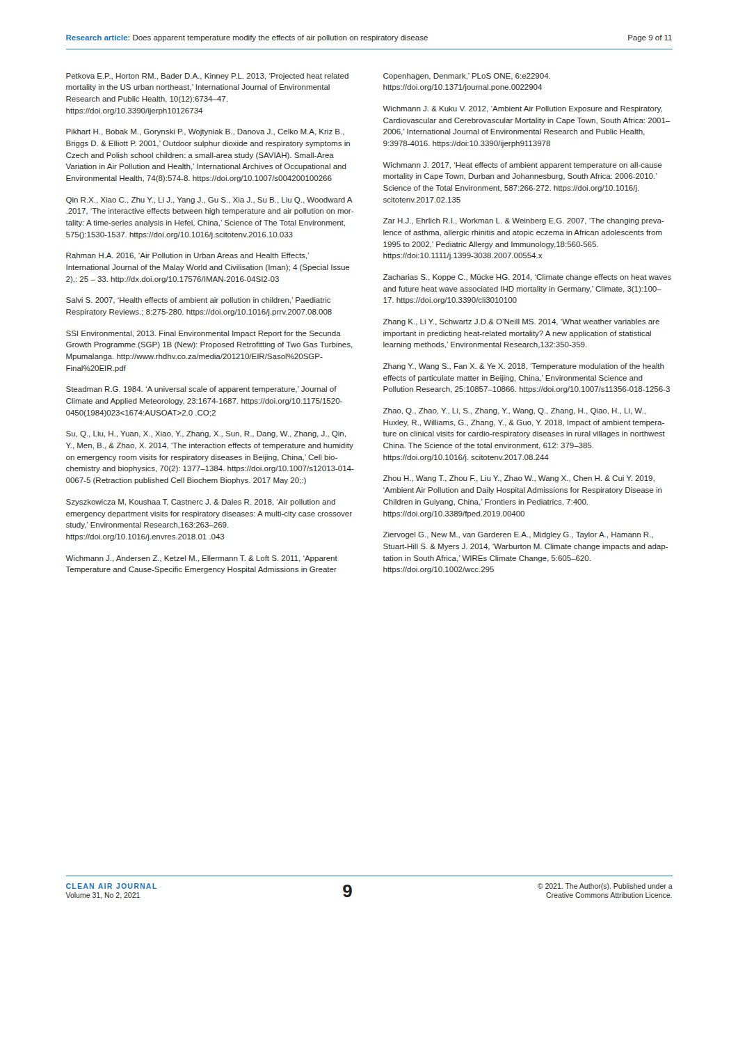Research article: Does apparent temperature modify the effects of air pollution on respiratory disease
Page 9 of 11
Petkova E.P., Horton RM., Bader D.A., Kinney P.L. 2013, ‘Projected heat related mortality in the US urban northeast,’ International Journal of Environmental Research and Public Health, 10(12):6734–47. https://doi.org/10.3390/ijerph10126734
Pikhart H., Bobak M., Gorynski P., Wojtyniak B., Danova J., Celko M.A, Kriz B., Briggs D. & Elliott P. 2001,’ Outdoor sulphur dioxide and respiratory symptoms in Czech and Polish school children: a small-area study (SAVIAH). Small-Area Variation in Air Pollution and Health,’ International Archives of Occupational and Environmental Health, 74(8):574-8. https://doi.org/10.1007/s004200100266
Qin R.X., Xiao C., Zhu Y., Li J., Yang J., Gu S., Xia J., Su B., Liu Q., Woodward A .2017, ‘The interactive effects between high temperature and air pollution on mortality: A time-series analysis in Hefei, China,’ Science of The Total Environment, 575():1530-1537. https://doi.org/10.1016/j.scitotenv.2016.10.033
Rahman H.A. 2016, ‘Air Pollution in Urban Areas and Health Effects,’ International Journal of the Malay World and Civilisation (Iman); 4 (Special Issue 2),: 25 – 33. http://dx.doi.org/10.17576/IMAN-2016-04SI2-03
Salvi S. 2007, ‘Health effects of ambient air pollution in children,’ Paediatric Respiratory Reviews.; 8:275-280. https://doi.org/10.1016/j.prrv.2007.08.008
SSI Environmental, 2013. Final Environmental Impact Report for the Secunda Growth Programme (SGP) 1B (New): Proposed Retrofitting of Two Gas Turbines, Mpumalanga. http://www.rhdhv.co.za/media/201210/EIR/Sasol%20SGP-Final%20EIR.pdf
Steadman R.G. 1984. ‘A universal scale of apparent temperature,’ Journal of Climate and Applied Meteorology, 23:1674-1687. https://doi.org/10.1175/1520-0450(1984)023<1674:AUSOAT>2.0 .CO;2
Su, Q., Liu, H., Yuan, X., Xiao, Y., Zhang, X., Sun, R., Dang, W., Zhang, J., Qin, Y., Men, B., & Zhao, X. 2014, ‘The interaction effects of temperature and humidity on emergency room visits for respiratory diseases in Beijing, China,’ Cell biochemistry and biophysics, 70(2): 1377–1384. https://doi.org/10.1007/s12013-014-0067-5 (Retraction published Cell Biochem Biophys. 2017 May 20;:)
Szyszkowicza M, Koushaa T, Castnerc J. & Dales R. 2018, ‘Air pollution and emergency department visits for respiratory diseases: A multi-city case crossover study,’ Environmental Research,163:263–269. https://doi.org/10.1016/j.envres.2018.01 .043
Wichmann J., Andersen Z., Ketzel M., Ellermann T. & Loft S. 2011, ‘Apparent Temperature and Cause-Specific Emergency Hospital Admissions in Greater Copenhagen, Denmark,’ PLoS ONE, 6:e22904. https://doi.org/10.1371/journal.pone.0022904
Wichmann J. & Kuku V. 2012, ‘Ambient Air Pollution Exposure and Respiratory, Cardiovascular and Cerebrovascular Mortality in Cape Town, South Africa: 2001–2006,’ International Journal of Environmental Research and Public Health, 9:3978-4016. https://doi:10.3390/ijerph9113978
Wichmann J. 2017, ‘Heat effects of ambient apparent temperature on all-cause mortality in Cape Town, Durban and Johannesburg, South Africa: 2006-2010.’ Science of the Total Environment, 587:266-272. https://doi.org/10.1016/j. scitotenv.2017.02.135
Zar H.J., Ehrlich R.I., Workman L. & Weinberg E.G. 2007, ‘The changing prevalence of asthma, allergic rhinitis and atopic eczema in African adolescents from 1995 to 2002,’ Pediatric Allergy and Immunology,18:560-565. https://doi:10.1111/j.1399-3038.2007.00554.x
Zacharias S., Koppe C., Mücke HG. 2014, ‘Climate change effects on heat waves and future heat wave associated IHD mortality in Germany,’ Climate, 3(1):100–17. https://doi.org/10.3390/cli3010100
Zhang K., Li Y., Schwartz J.D.& O’Neill MS. 2014, ‘What weather variables are important in predicting heat-related mortality? A new application of statistical learning methods,’ Environmental Research,132:350-359.
Zhang Y., Wang S., Fan X. & Ye X. 2018, ‘Temperature modulation of the health effects of particulate matter in Beijing, China,’ Environmental Science and Pollution Research, 25:10857–10866. https://doi.org/10.1007/s11356-018-1256-3
Zhao, Q., Zhao, Y., Li, S., Zhang, Y., Wang, Q., Zhang, H., Qiao, H., Li, W., Huxley, R., Williams, G., Zhang, Y., & Guo, Y. 2018, Impact of ambient temperature on clinical visits for cardio-respiratory diseases in rural villages in northwest China. The Science of the total environment, 612: 379–385. https://doi.org/10.1016/j. scitotenv.2017.08.244
Zhou H., Wang T., Zhou F., Liu Y., Zhao W., Wang X., Chen H. & Cui Y. 2019, ‘Ambient Air Pollution and Daily Hospital Admissions for Respiratory Disease in Children in Guiyang, China,’ Frontiers in Pediatrics, 7:400. https://doi.org/10.3389/fped.2019.00400
Ziervogel G., New M., van Garderen E.A., Midgley G., Taylor A., Hamann R., Stuart-Hill S. & Myers J. 2014, ‘Warburton M. Climate change impacts and adaptation in South Africa,’ WIREs Climate Change, 5:605–620. https://doi.org/10.1002/wcc.295
Clean Air Journal Volume 31, No 2, 2021
9
© 2021. The Author(s). Published under a
Creative Commons Attribution Licence.